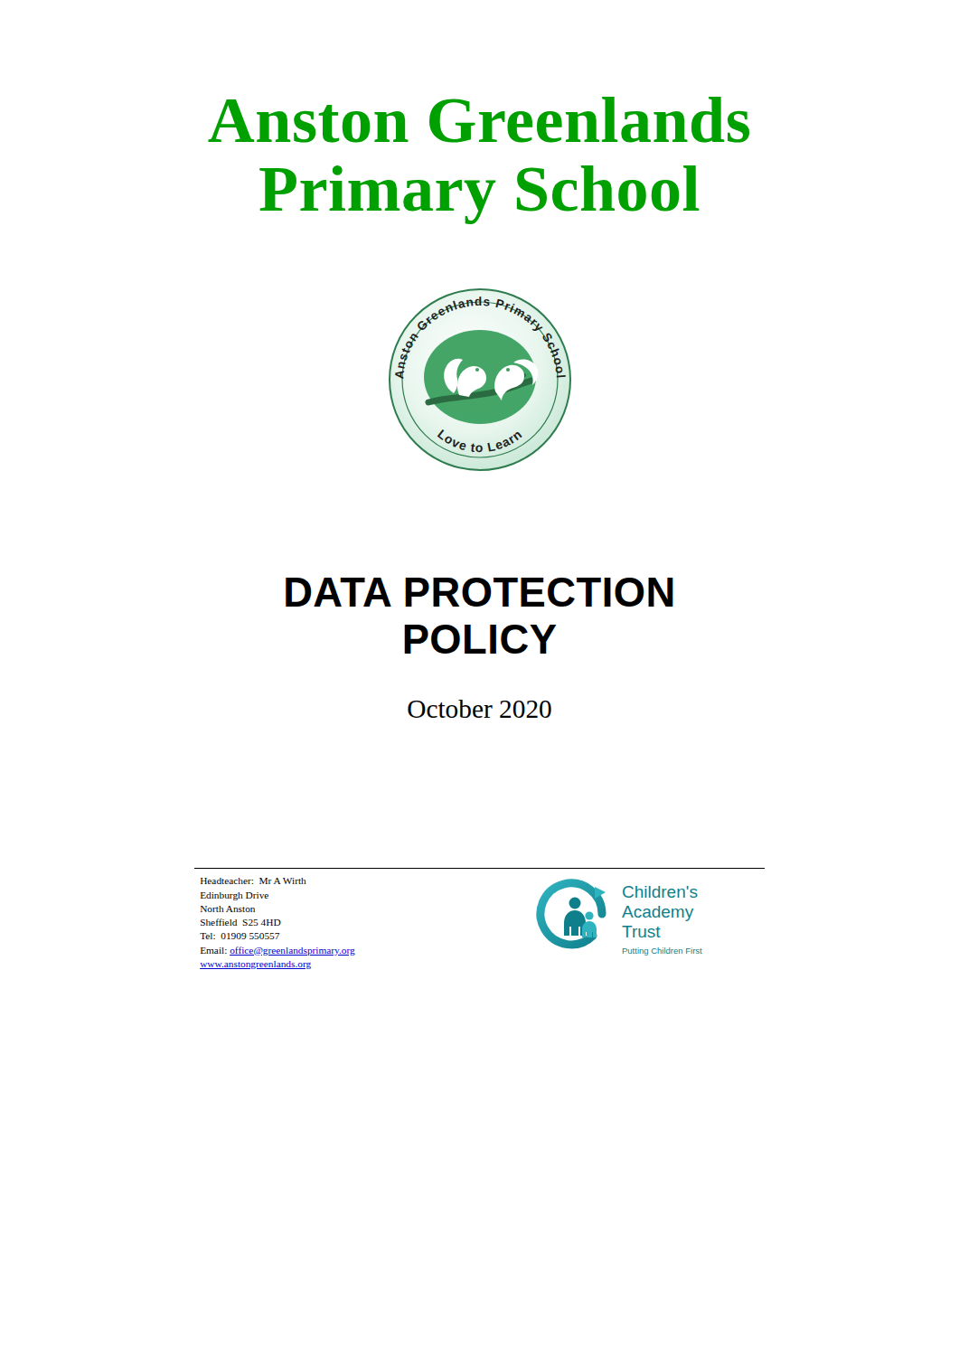Anston Greenlands
Primary School
Anston Greenlands Primary School Love to Learn
DATA PROTECTION
POLICY
October 2020
Headteacher: Mr A Wirth
Edinburgh Drive
North Anston
Sheffield S25 4HD
Tel: 01909 550557
Email: office@greenlandsprimary.org
www.anstongreenlands.org
Children's Academy Trust Putting Children First